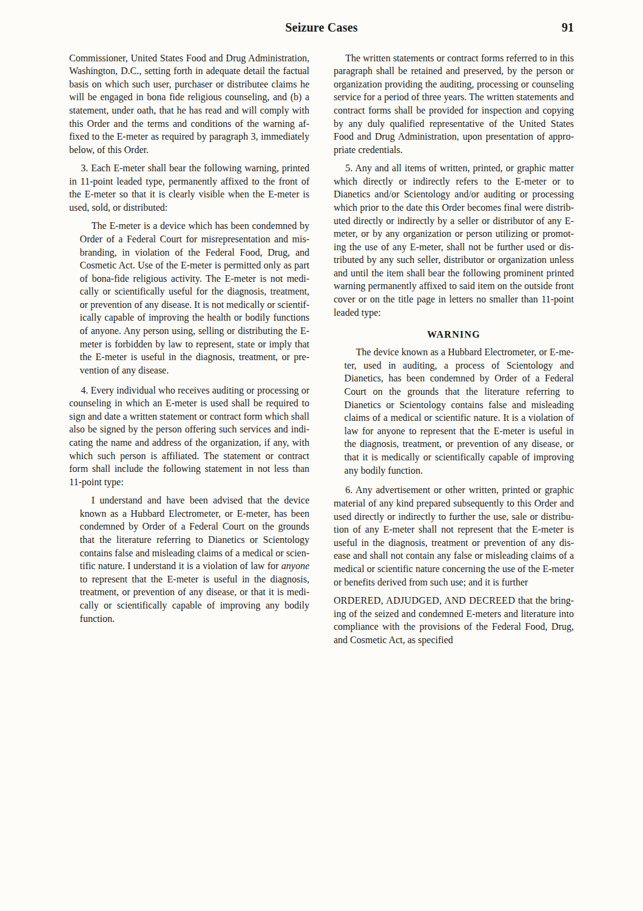Seizure Cases
91
Commissioner, United States Food and Drug Administration, Washington, D.C., setting forth in adequate detail the factual basis on which such user, purchaser or distributee claims he will be engaged in bona fide religious counseling, and (b) a statement, under oath, that he has read and will comply with this Order and the terms and conditions of the warning affixed to the E-meter as required by paragraph 3, immediately below, of this Order.
3. Each E-meter shall bear the following warning, printed in 11-point leaded type, permanently affixed to the front of the E-meter so that it is clearly visible when the E-meter is used, sold, or distributed:
The E-meter is a device which has been condemned by Order of a Federal Court for misrepresentation and misbranding, in violation of the Federal Food, Drug, and Cosmetic Act. Use of the E-meter is permitted only as part of bona-fide religious activity. The E-meter is not medically or scientifically useful for the diagnosis, treatment, or prevention of any disease. It is not medically or scientifically capable of improving the health or bodily functions of anyone. Any person using, selling or distributing the E-meter is forbidden by law to represent, state or imply that the E-meter is useful in the diagnosis, treatment, or prevention of any disease.
4. Every individual who receives auditing or processing or counseling in which an E-meter is used shall be required to sign and date a written statement or contract form which shall also be signed by the person offering such services and indicating the name and address of the organization, if any, with which such person is affiliated. The statement or contract form shall include the following statement in not less than 11-point type:
I understand and have been advised that the device known as a Hubbard Electrometer, or E-meter, has been condemned by Order of a Federal Court on the grounds that the literature referring to Dianetics or Scientology contains false and misleading claims of a medical or scientific nature. I understand it is a violation of law for anyone to represent that the E-meter is useful in the diagnosis, treatment, or prevention of any disease, or that it is medically or scientifically capable of improving any bodily function.
The written statements or contract forms referred to in this paragraph shall be retained and preserved, by the person or organization providing the auditing, processing or counseling service for a period of three years. The written statements and contract forms shall be provided for inspection and copying by any duly qualified representative of the United States Food and Drug Administration, upon presentation of appropriate credentials.
5. Any and all items of written, printed, or graphic matter which directly or indirectly refers to the E-meter or to Dianetics and/or Scientology and/or auditing or processing which prior to the date this Order becomes final were distributed directly or indirectly by a seller or distributor of any E-meter, or by any organization or person utilizing or promoting the use of any E-meter, shall not be further used or distributed by any such seller, distributor or organization unless and until the item shall bear the following prominent printed warning permanently affixed to said item on the outside front cover or on the title page in letters no smaller than 11-point leaded type:
Warning
The device known as a Hubbard Electrometer, or E-meter, used in auditing, a process of Scientology and Dianetics, has been condemned by Order of a Federal Court on the grounds that the literature referring to Dianetics or Scientology contains false and misleading claims of a medical or scientific nature. It is a violation of law for anyone to represent that the E-meter is useful in the diagnosis, treatment, or prevention of any disease, or that it is medically or scientifically capable of improving any bodily function.
6. Any advertisement or other written, printed or graphic material of any kind prepared subsequently to this Order and used directly or indirectly to further the use, sale or distribution of any E-meter shall not represent that the E-meter is useful in the diagnosis, treatment or prevention of any disease and shall not contain any false or misleading claims of a medical or scientific nature concerning the use of the E-meter or benefits derived from such use; and it is further
ORDERED, ADJUDGED, AND DECREED that the bringing of the seized and condemned E-meters and literature into compliance with the provisions of the Federal Food, Drug, and Cosmetic Act, as specified